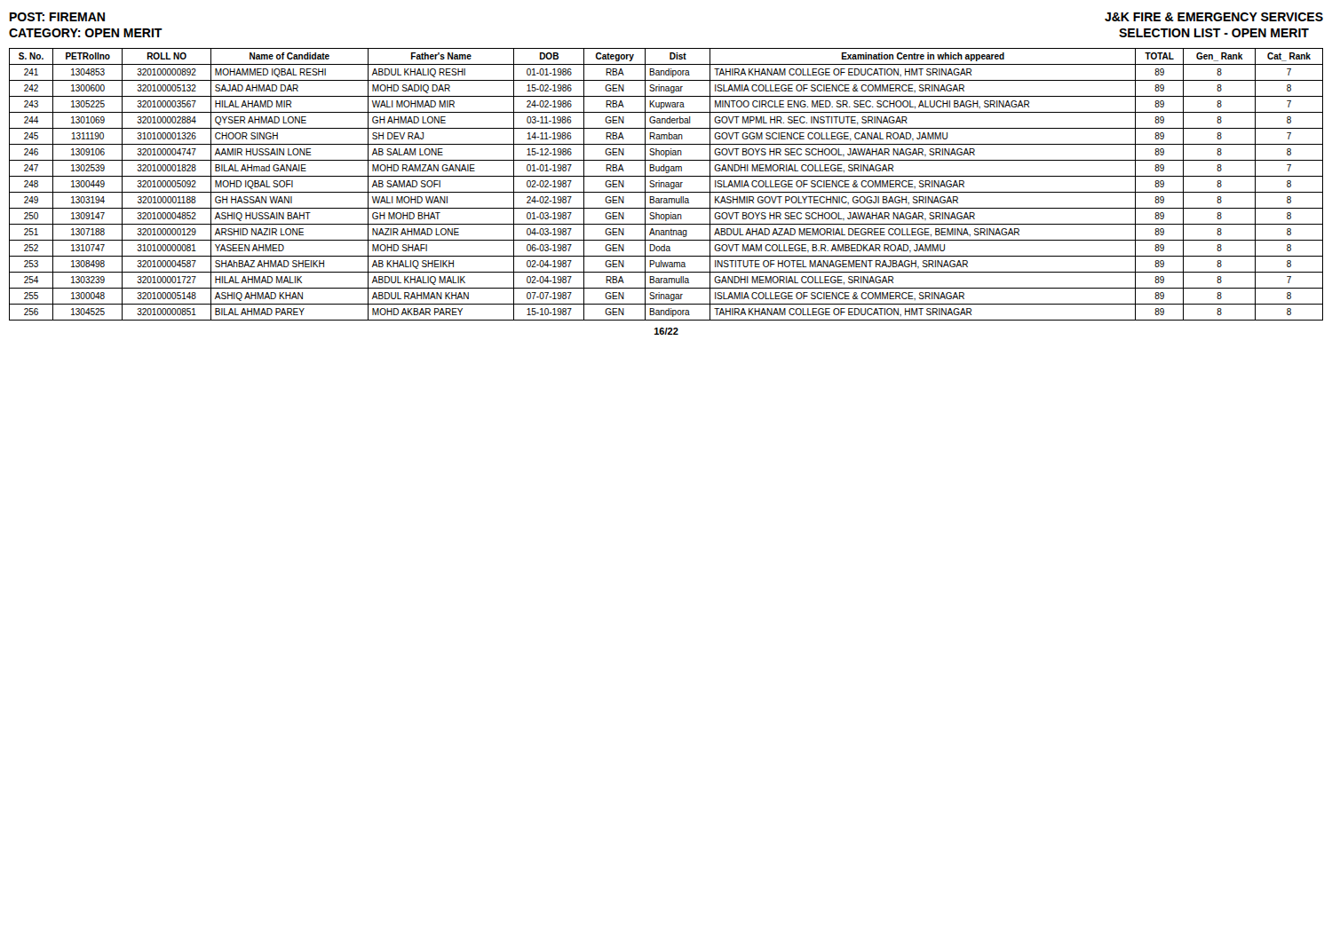POST: FIREMAN
CATEGORY: OPEN MERIT
J&K FIRE & EMERGENCY SERVICES
SELECTION LIST - OPEN MERIT
| S. No. | PETRollno | ROLL NO | Name of Candidate | Father's Name | DOB | Category | Dist | Examination Centre in which appeared | TOTAL | Gen_ Rank | Cat_ Rank |
| --- | --- | --- | --- | --- | --- | --- | --- | --- | --- | --- | --- |
| 241 | 1304853 | 320100000892 | MOHAMMED IQBAL RESHI | ABDUL KHALIQ RESHI | 01-01-1986 | RBA | Bandipora | TAHIRA KHANAM COLLEGE OF EDUCATION, HMT SRINAGAR | 89 | 8 | 7 |
| 242 | 1300600 | 320100005132 | SAJAD AHMAD DAR | MOHD SADIQ DAR | 15-02-1986 | GEN | Srinagar | ISLAMIA COLLEGE OF SCIENCE & COMMERCE, SRINAGAR | 89 | 8 | 8 |
| 243 | 1305225 | 320100003567 | HILAL AHAMD MIR | WALI MOHMAD MIR | 24-02-1986 | RBA | Kupwara | MINTOO CIRCLE ENG. MED. SR. SEC. SCHOOL, ALUCHI BAGH, SRINAGAR | 89 | 8 | 7 |
| 244 | 1301069 | 320100002884 | QYSER AHMAD LONE | GH AHMAD LONE | 03-11-1986 | GEN | Ganderbal | GOVT MPML HR. SEC. INSTITUTE, SRINAGAR | 89 | 8 | 8 |
| 245 | 1311190 | 310100001326 | CHOOR SINGH | SH DEV RAJ | 14-11-1986 | RBA | Ramban | GOVT GGM SCIENCE COLLEGE, CANAL ROAD, JAMMU | 89 | 8 | 7 |
| 246 | 1309106 | 320100004747 | AAMIR HUSSAIN LONE | AB SALAM LONE | 15-12-1986 | GEN | Shopian | GOVT BOYS HR SEC SCHOOL, JAWAHAR NAGAR, SRINAGAR | 89 | 8 | 8 |
| 247 | 1302539 | 320100001828 | BILAL AHmad GANAIE | MOHD RAMZAN GANAIE | 01-01-1987 | RBA | Budgam | GANDHI MEMORIAL COLLEGE, SRINAGAR | 89 | 8 | 7 |
| 248 | 1300449 | 320100005092 | MOHD IQBAL SOFI | AB SAMAD SOFI | 02-02-1987 | GEN | Srinagar | ISLAMIA COLLEGE OF SCIENCE & COMMERCE, SRINAGAR | 89 | 8 | 8 |
| 249 | 1303194 | 320100001188 | GH HASSAN WANI | WALI MOHD WANI | 24-02-1987 | GEN | Baramulla | KASHMIR GOVT POLYTECHNIC, GOGJI BAGH, SRINAGAR | 89 | 8 | 8 |
| 250 | 1309147 | 320100004852 | ASHIQ HUSSAIN BAHT | GH MOHD BHAT | 01-03-1987 | GEN | Shopian | GOVT BOYS HR SEC SCHOOL, JAWAHAR NAGAR, SRINAGAR | 89 | 8 | 8 |
| 251 | 1307188 | 320100000129 | ARSHID NAZIR LONE | NAZIR AHMAD LONE | 04-03-1987 | GEN | Anantnag | ABDUL AHAD AZAD MEMORIAL DEGREE COLLEGE, BEMINA, SRINAGAR | 89 | 8 | 8 |
| 252 | 1310747 | 310100000081 | YASEEN AHMED | MOHD SHAFI | 06-03-1987 | GEN | Doda | GOVT MAM COLLEGE, B.R. AMBEDKAR ROAD, JAMMU | 89 | 8 | 8 |
| 253 | 1308498 | 320100004587 | SHAhBAZ AHMAD SHEIKH | AB KHALIQ SHEIKH | 02-04-1987 | GEN | Pulwama | INSTITUTE OF HOTEL MANAGEMENT RAJBAGH, SRINAGAR | 89 | 8 | 8 |
| 254 | 1303239 | 320100001727 | HILAL AHMAD MALIK | ABDUL KHALIQ MALIK | 02-04-1987 | RBA | Baramulla | GANDHI MEMORIAL COLLEGE, SRINAGAR | 89 | 8 | 7 |
| 255 | 1300048 | 320100005148 | ASHIQ AHMAD KHAN | ABDUL RAHMAN KHAN | 07-07-1987 | GEN | Srinagar | ISLAMIA COLLEGE OF SCIENCE & COMMERCE, SRINAGAR | 89 | 8 | 8 |
| 256 | 1304525 | 320100000851 | BILAL AHMAD PAREY | MOHD AKBAR PAREY | 15-10-1987 | GEN | Bandipora | TAHIRA KHANAM COLLEGE OF EDUCATION, HMT SRINAGAR | 89 | 8 | 8 |
16/22